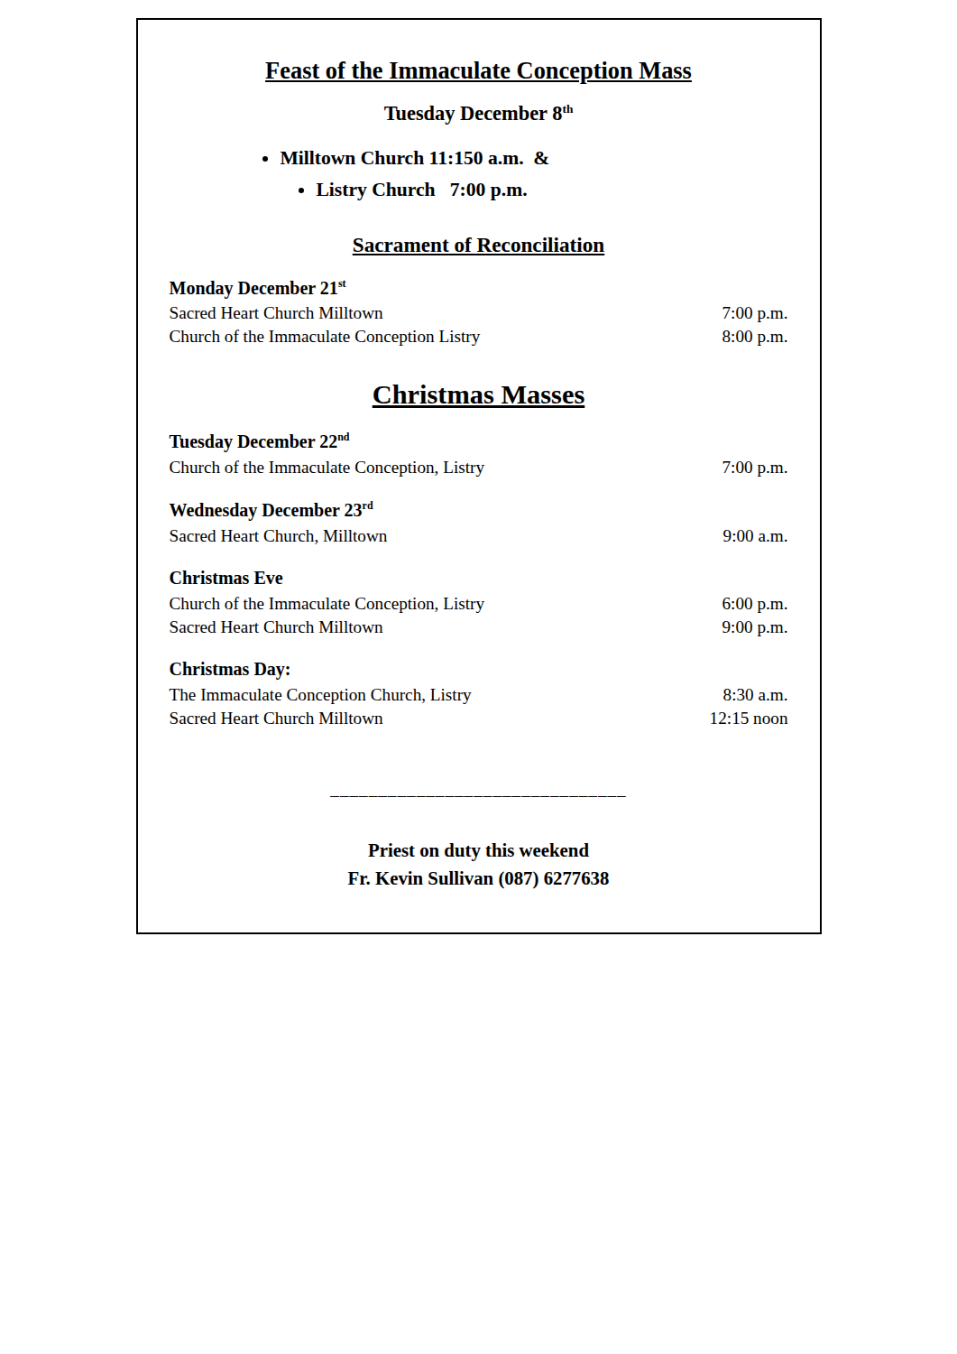Feast of the Immaculate Conception Mass
Tuesday December 8th
Milltown Church 11:150 a.m. &
Listry Church 7:00 p.m.
Sacrament of Reconciliation
Monday December 21st
| Sacred Heart Church Milltown | 7:00 p.m. |
| Church of the Immaculate Conception Listry | 8:00 p.m. |
Christmas Masses
Tuesday December 22nd
| Church of the Immaculate Conception, Listry | 7:00 p.m. |
Wednesday December 23rd
| Sacred Heart Church, Milltown | 9:00 a.m. |
Christmas Eve
| Church of the Immaculate Conception, Listry | 6:00 p.m. |
| Sacred Heart Church Milltown | 9:00 p.m. |
Christmas Day:
| The Immaculate Conception Church, Listry | 8:30 a.m. |
| Sacred Heart Church Milltown | 12:15 noon |
_______________________________
Priest on duty this weekend
Fr. Kevin Sullivan (087) 6277638